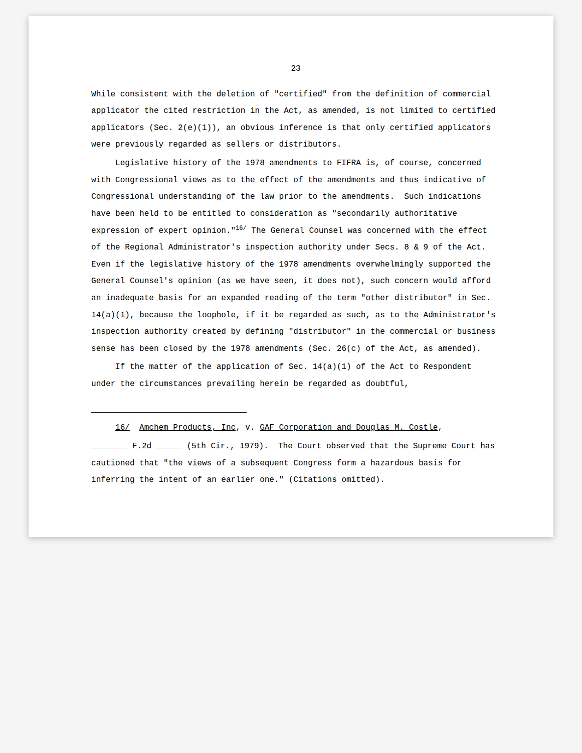23
While consistent with the deletion of "certified" from the definition of commercial applicator the cited restriction in the Act, as amended, is not limited to certified applicators (Sec. 2(e)(1)), an obvious inference is that only certified applicators were previously regarded as sellers or distributors.
Legislative history of the 1978 amendments to FIFRA is, of course, concerned with Congressional views as to the effect of the amendments and thus indicative of Congressional understanding of the law prior to the amendments. Such indications have been held to be entitled to consideration as "secondarily authoritative expression of expert opinion."16/ The General Counsel was concerned with the effect of the Regional Administrator's inspection authority under Secs. 8 & 9 of the Act. Even if the legislative history of the 1978 amendments overwhelmingly supported the General Counsel's opinion (as we have seen, it does not), such concern would afford an inadequate basis for an expanded reading of the term "other distributor" in Sec. 14(a)(1), because the loophole, if it be regarded as such, as to the Administrator's inspection authority created by defining "distributor" in the commercial or business sense has been closed by the 1978 amendments (Sec. 26(c) of the Act, as amended).
If the matter of the application of Sec. 14(a)(1) of the Act to Respondent under the circumstances prevailing herein be regarded as doubtful,
16/ Amchem Products, Inc, v. GAF Corporation and Douglas M. Costle,
F.2d (5th Cir., 1979). The Court observed that the Supreme Court has cautioned that "the views of a subsequent Congress form a hazardous basis for inferring the intent of an earlier one." (Citations omitted).